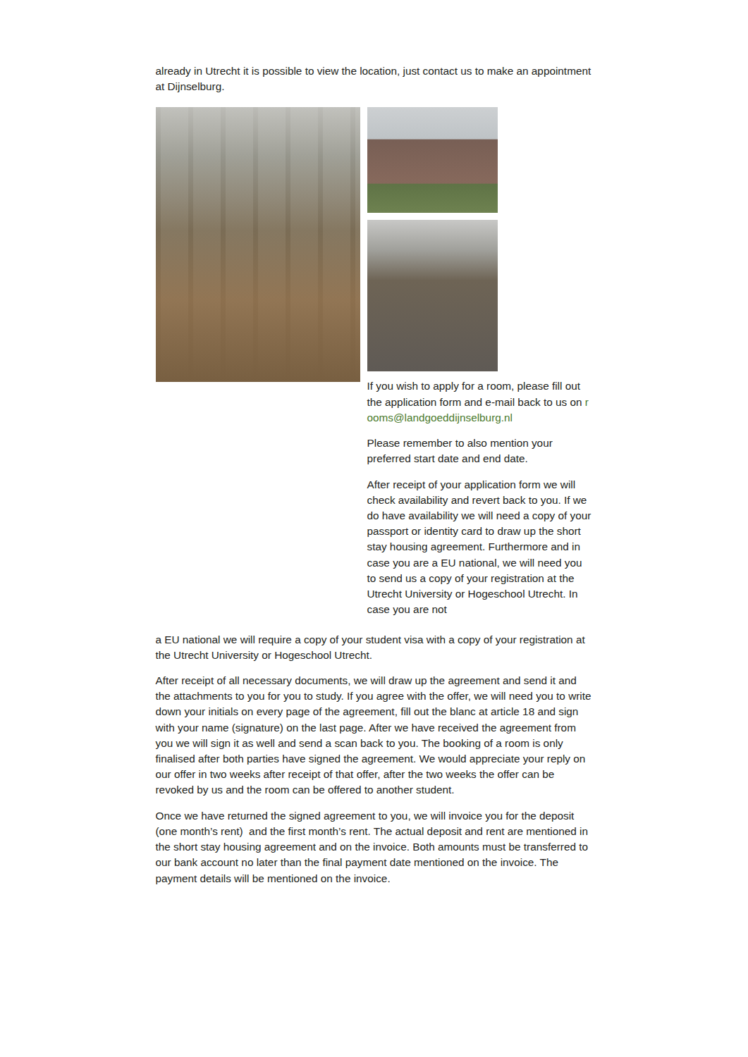already in Utrecht it is possible to view the location, just contact us to make an appointment at Dijnselburg.
If you wish to apply for a room, please fill out the application form and e-mail back to us on rooms@landgoeddijnselburg.nl
Please remember to also mention your preferred start date and end date.
After receipt of your application form we will check availability and revert back to you. If we do have availability we will need a copy of your passport or identity card to draw up the short stay housing agreement. Furthermore and in case you are a EU national, we will need you to send us a copy of your registration at the Utrecht University or Hogeschool Utrecht. In case you are not
a EU national we will require a copy of your student visa with a copy of your registration at the Utrecht University or Hogeschool Utrecht.
After receipt of all necessary documents, we will draw up the agreement and send it and the attachments to you for you to study. If you agree with the offer, we will need you to write down your initials on every page of the agreement, fill out the blanc at article 18 and sign with your name (signature) on the last page. After we have received the agreement from you we will sign it as well and send a scan back to you. The booking of a room is only finalised after both parties have signed the agreement. We would appreciate your reply on our offer in two weeks after receipt of that offer, after the two weeks the offer can be revoked by us and the room can be offered to another student.
Once we have returned the signed agreement to you, we will invoice you for the deposit (one month’s rent) and the first month’s rent. The actual deposit and rent are mentioned in the short stay housing agreement and on the invoice. Both amounts must be transferred to our bank account no later than the final payment date mentioned on the invoice. The payment details will be mentioned on the invoice.